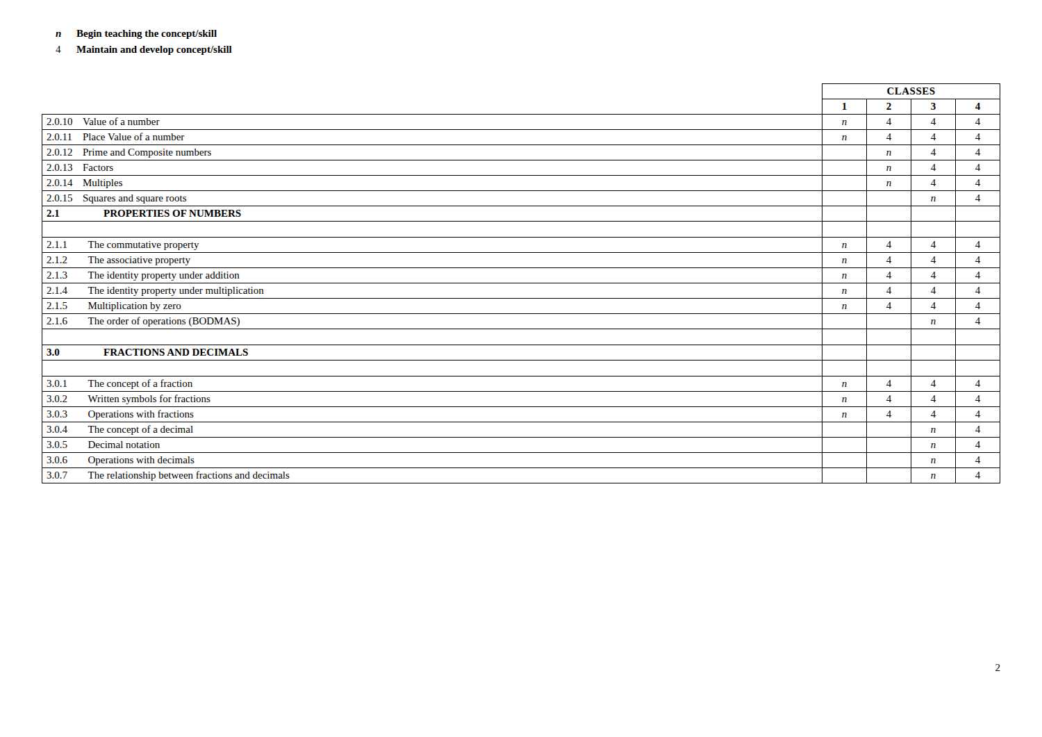n Begin teaching the concept/skill
4 Maintain and develop concept/skill
| | CLASSES |
| --- | --- |
| 1 | 2 | 3 | 4 |
| 2.0.10 Value of a number | n | 4 | 4 | 4 |
| 2.0.11 Place Value of a number | n | 4 | 4 | 4 |
| 2.0.12 Prime and Composite numbers | | n | 4 | 4 |
| 2.0.13 Factors | | n | 4 | 4 |
| 2.0.14 Multiples | | n | 4 | 4 |
| 2.0.15 Squares and square roots | | | n | 4 |
| 2.1 PROPERTIES OF NUMBERS | | | | |
| 2.1.1 The commutative property | n | 4 | 4 | 4 |
| 2.1.2 The associative property | n | 4 | 4 | 4 |
| 2.1.3 The identity property under addition | n | 4 | 4 | 4 |
| 2.1.4 The identity property under multiplication | n | 4 | 4 | 4 |
| 2.1.5 Multiplication by zero | n | 4 | 4 | 4 |
| 2.1.6 The order of operations (BODMAS) | | | n | 4 |
| 3.0 FRACTIONS AND DECIMALS | | | | |
| 3.0.1 The concept of a fraction | n | 4 | 4 | 4 |
| 3.0.2 Written symbols for fractions | n | 4 | 4 | 4 |
| 3.0.3 Operations with fractions | n | 4 | 4 | 4 |
| 3.0.4 The concept of a decimal | | | n | 4 |
| 3.0.5 Decimal notation | | | n | 4 |
| 3.0.6 Operations with decimals | | | n | 4 |
| 3.0.7 The relationship between fractions and decimals | | | n | 4 |
2